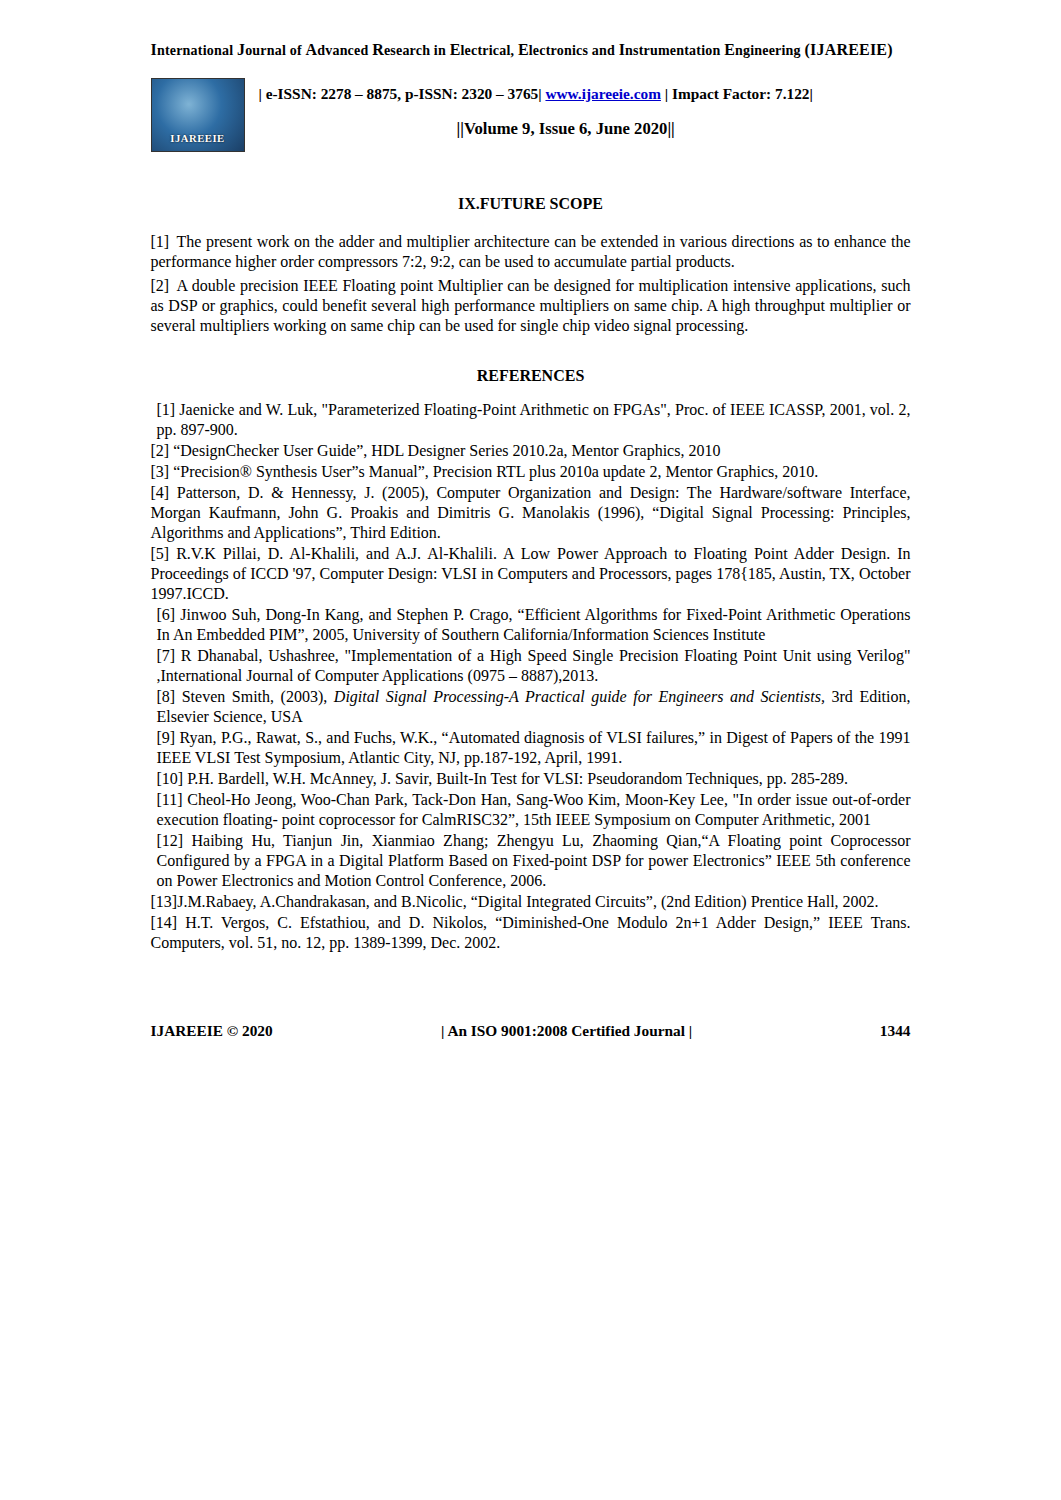International Journal of Advanced Research in Electrical, Electronics and Instrumentation Engineering (IJAREEIE)
| e-ISSN: 2278 – 8875, p-ISSN: 2320 – 3765| www.ijareeie.com | Impact Factor: 7.122|
||Volume 9, Issue 6, June 2020||
IX.FUTURE SCOPE
[1] The present work on the adder and multiplier architecture can be extended in various directions as to enhance the performance higher order compressors 7:2, 9:2, can be used to accumulate partial products.
[2] A double precision IEEE Floating point Multiplier can be designed for multiplication intensive applications, such as DSP or graphics, could benefit several high performance multipliers on same chip. A high throughput multiplier or several multipliers working on same chip can be used for single chip video signal processing.
REFERENCES
[1] Jaenicke and W. Luk, "Parameterized Floating-Point Arithmetic on FPGAs", Proc. of IEEE ICASSP, 2001, vol. 2, pp. 897-900.
[2] “DesignChecker User Guide”, HDL Designer Series 2010.2a, Mentor Graphics, 2010
[3] “Precision® Synthesis User”s Manual”, Precision RTL plus 2010a update 2, Mentor Graphics, 2010.
[4] Patterson, D. & Hennessy, J. (2005), Computer Organization and Design: The Hardware/software Interface, Morgan Kaufmann, John G. Proakis and Dimitris G. Manolakis (1996), “Digital Signal Processing: Principles, Algorithms and Applications”, Third Edition.
[5] R.V.K Pillai, D. Al-Khalili, and A.J. Al-Khalili. A Low Power Approach to Floating Point Adder Design. In Proceedings of ICCD '97, Computer Design: VLSI in Computers and Processors, pages 178{185, Austin, TX, October 1997.ICCD.
[6] Jinwoo Suh, Dong-In Kang, and Stephen P. Crago, “Efficient Algorithms for Fixed-Point Arithmetic Operations In An Embedded PIM”, 2005, University of Southern California/Information Sciences Institute
[7] R Dhanabal, Ushashree, "Implementation of a High Speed Single Precision Floating Point Unit using Verilog" ,International Journal of Computer Applications (0975 – 8887),2013.
[8] Steven Smith, (2003), Digital Signal Processing-A Practical guide for Engineers and Scientists, 3rd Edition, Elsevier Science, USA
[9] Ryan, P.G., Rawat, S., and Fuchs, W.K., “Automated diagnosis of VLSI failures,” in Digest of Papers of the 1991 IEEE VLSI Test Symposium, Atlantic City, NJ, pp.187-192, April, 1991.
[10] P.H. Bardell, W.H. McAnney, J. Savir, Built-In Test for VLSI: Pseudorandom Techniques, pp. 285-289.
[11] Cheol-Ho Jeong, Woo-Chan Park, Tack-Don Han, Sang-Woo Kim, Moon-Key Lee, "In order issue out-of-order execution floating- point coprocessor for CalmRISC32”, 15th IEEE Symposium on Computer Arithmetic, 2001
[12] Haibing Hu, Tianjun Jin, Xianmiao Zhang; Zhengyu Lu, Zhaoming Qian,“A Floating point Coprocessor Configured by a FPGA in a Digital Platform Based on Fixed-point DSP for power Electronics” IEEE 5th conference on Power Electronics and Motion Control Conference, 2006.
[13]J.M.Rabaey, A.Chandrakasan, and B.Nicolic, “Digital Integrated Circuits”, (2nd Edition) Prentice Hall, 2002.
[14] H.T. Vergos, C. Efstathiou, and D. Nikolos, “Diminished-One Modulo 2n+1 Adder Design,” IEEE Trans. Computers, vol. 51, no. 12, pp. 1389-1399, Dec. 2002.
IJAREEIE © 2020
| An ISO 9001:2008 Certified Journal |
1344